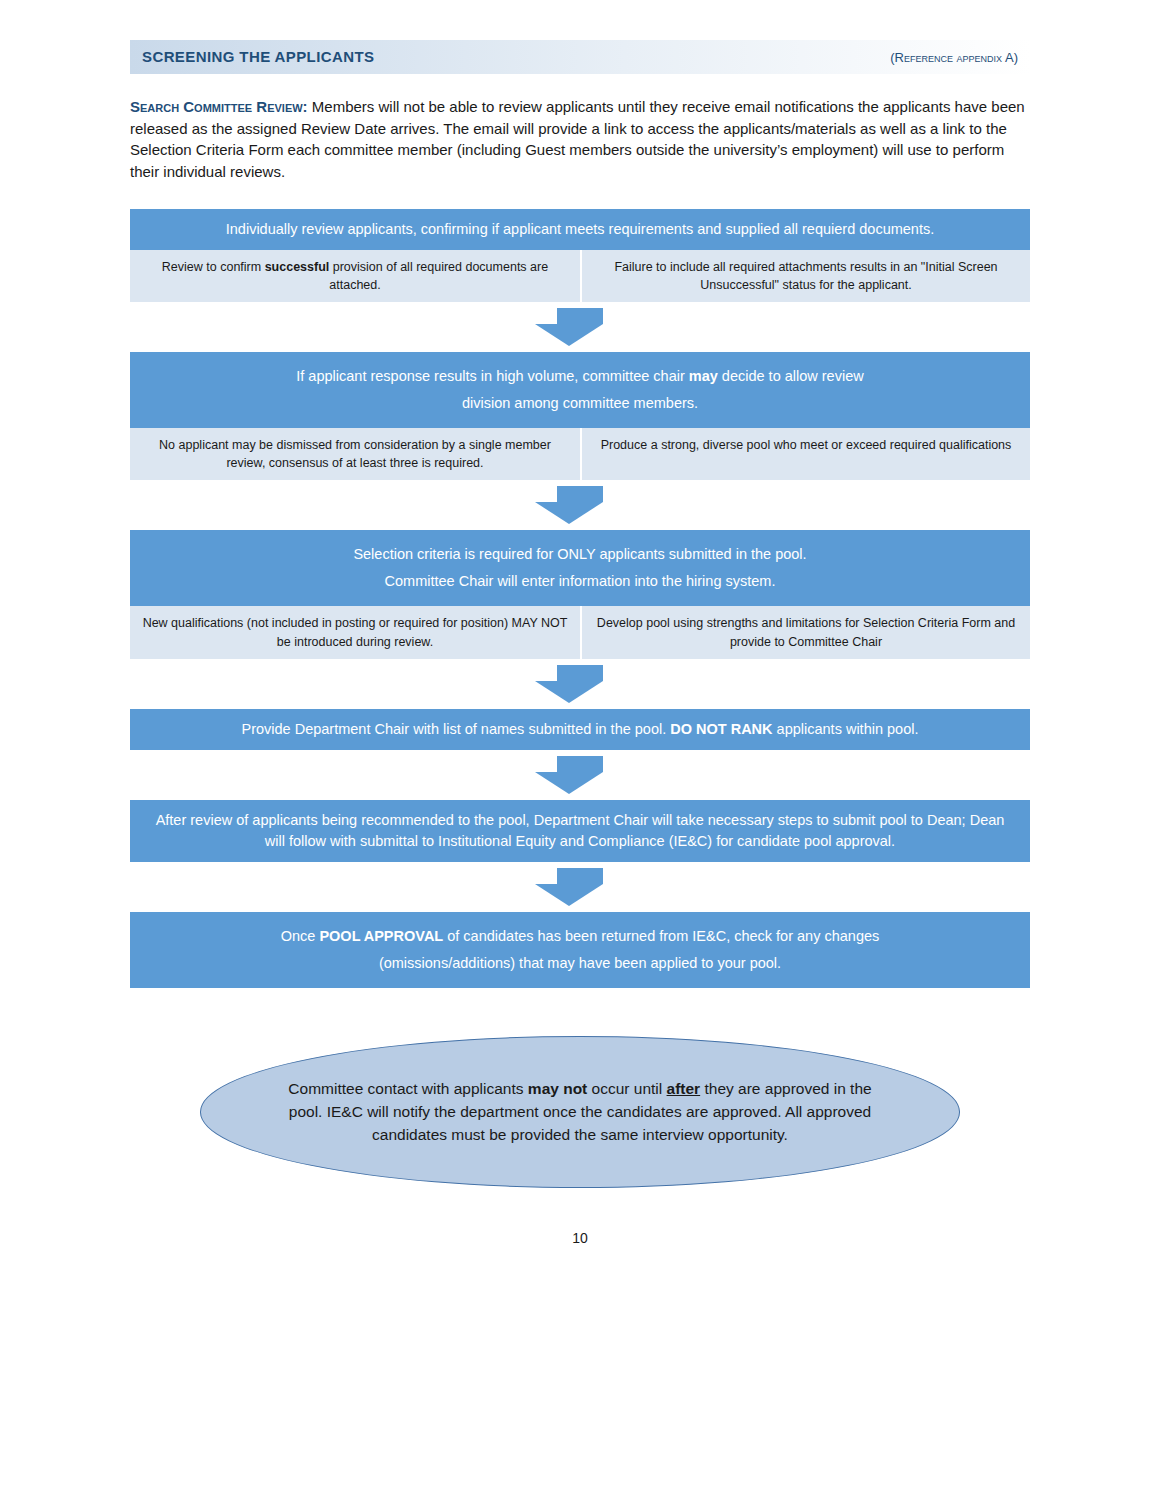SCREENING THE APPLICANTS (Reference appendix A)
Search Committee Review: Members will not be able to review applicants until they receive email notifications the applicants have been released as the assigned Review Date arrives. The email will provide a link to access the applicants/materials as well as a link to the Selection Criteria Form each committee member (including Guest members outside the university’s employment) will use to perform their individual reviews.
Individually review applicants, confirming if applicant meets requirements and supplied all requierd documents.
Review to confirm successful provision of all required documents are attached.
Failure to include all required attachments results in an "Initial Screen Unsuccessful" status for the applicant.
If applicant response results in high volume, committee chair may decide to allow review
division among committee members.
No applicant may be dismissed from consideration by a single member review, consensus of at least three is required.
Produce a strong, diverse pool who meet or exceed required qualifications
Selection criteria is required for ONLY applicants submitted in the pool.
Committee Chair will enter information into the hiring system.
New qualifications (not included in posting or required for position) MAY NOT be introduced during review.
Develop pool using strengths and limitations for Selection Criteria Form and provide to Committee Chair
Provide Department Chair with list of names submitted in the pool. DO NOT RANK applicants within pool.
After review of applicants being recommended to the pool, Department Chair will take necessary steps to submit pool to Dean; Dean will follow with submittal to Institutional Equity and Compliance (IE&C) for candidate pool approval.
Once POOL APPROVAL of candidates has been returned from IE&C, check for any changes
(omissions/additions) that may have been applied to your pool.
Committee contact with applicants may not occur until after they are approved in the pool. IE&C will notify the department once the candidates are approved. All approved candidates must be provided the same interview opportunity.
10